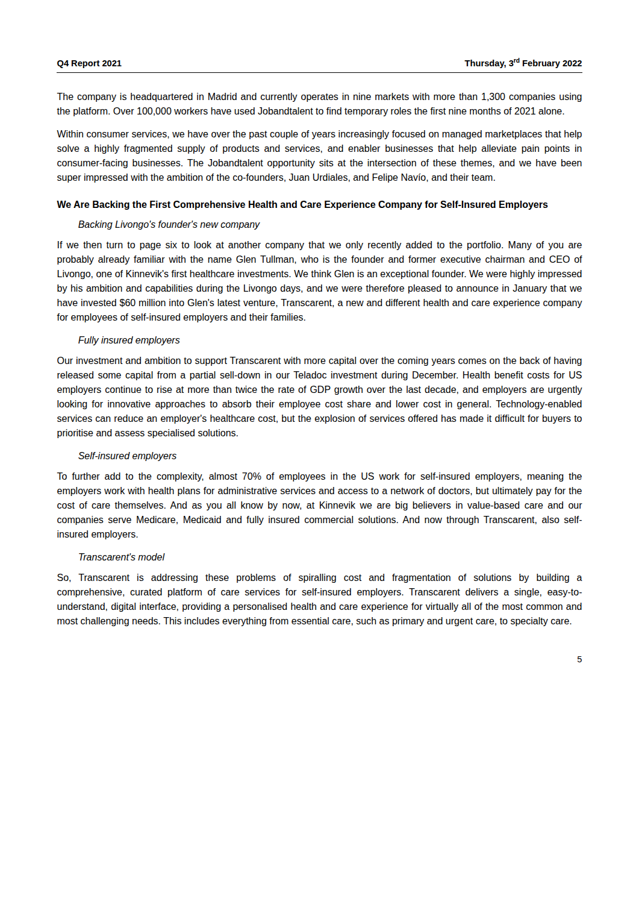Q4 Report 2021 Thursday, 3rd February 2022
The company is headquartered in Madrid and currently operates in nine markets with more than 1,300 companies using the platform. Over 100,000 workers have used Jobandtalent to find temporary roles the first nine months of 2021 alone.
Within consumer services, we have over the past couple of years increasingly focused on managed marketplaces that help solve a highly fragmented supply of products and services, and enabler businesses that help alleviate pain points in consumer-facing businesses. The Jobandtalent opportunity sits at the intersection of these themes, and we have been super impressed with the ambition of the co-founders, Juan Urdiales, and Felipe Navío, and their team.
We Are Backing the First Comprehensive Health and Care Experience Company for Self-Insured Employers
Backing Livongo's founder's new company
If we then turn to page six to look at another company that we only recently added to the portfolio. Many of you are probably already familiar with the name Glen Tullman, who is the founder and former executive chairman and CEO of Livongo, one of Kinnevik's first healthcare investments. We think Glen is an exceptional founder. We were highly impressed by his ambition and capabilities during the Livongo days, and we were therefore pleased to announce in January that we have invested $60 million into Glen's latest venture, Transcarent, a new and different health and care experience company for employees of self-insured employers and their families.
Fully insured employers
Our investment and ambition to support Transcarent with more capital over the coming years comes on the back of having released some capital from a partial sell-down in our Teladoc investment during December. Health benefit costs for US employers continue to rise at more than twice the rate of GDP growth over the last decade, and employers are urgently looking for innovative approaches to absorb their employee cost share and lower cost in general. Technology-enabled services can reduce an employer's healthcare cost, but the explosion of services offered has made it difficult for buyers to prioritise and assess specialised solutions.
Self-insured employers
To further add to the complexity, almost 70% of employees in the US work for self-insured employers, meaning the employers work with health plans for administrative services and access to a network of doctors, but ultimately pay for the cost of care themselves. And as you all know by now, at Kinnevik we are big believers in value-based care and our companies serve Medicare, Medicaid and fully insured commercial solutions. And now through Transcarent, also self-insured employers.
Transcarent's model
So, Transcarent is addressing these problems of spiralling cost and fragmentation of solutions by building a comprehensive, curated platform of care services for self-insured employers. Transcarent delivers a single, easy-to-understand, digital interface, providing a personalised health and care experience for virtually all of the most common and most challenging needs. This includes everything from essential care, such as primary and urgent care, to specialty care.
5